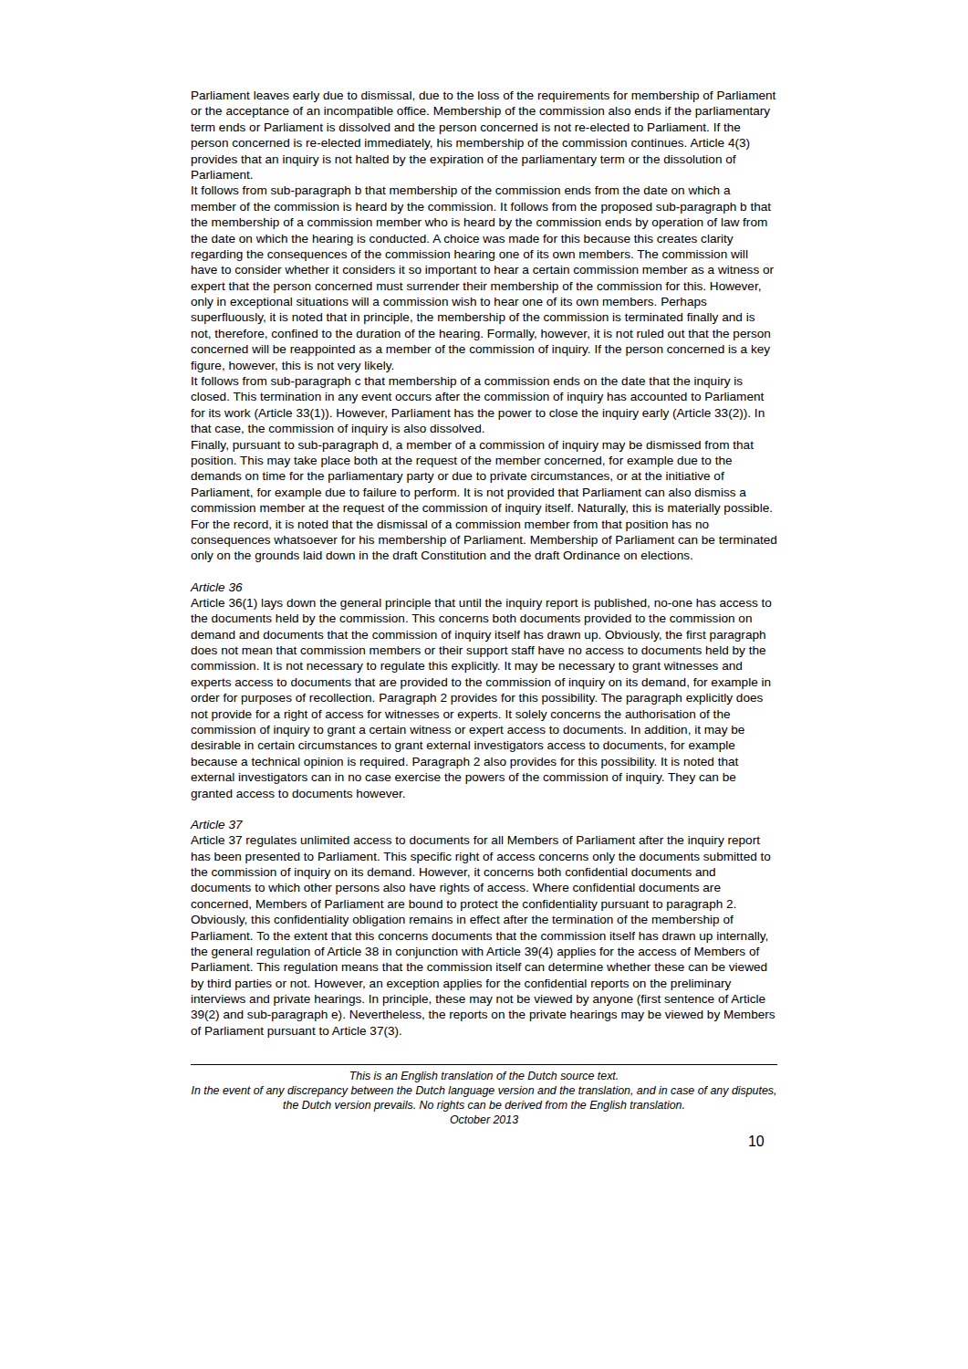Parliament leaves early due to dismissal, due to the loss of the requirements for membership of Parliament or the acceptance of an incompatible office. Membership of the commission also ends if the parliamentary term ends or Parliament is dissolved and the person concerned is not re-elected to Parliament. If the person concerned is re-elected immediately, his membership of the commission continues. Article 4(3) provides that an inquiry is not halted by the expiration of the parliamentary term or the dissolution of Parliament.
It follows from sub-paragraph b that membership of the commission ends from the date on which a member of the commission is heard by the commission. It follows from the proposed sub-paragraph b that the membership of a commission member who is heard by the commission ends by operation of law from the date on which the hearing is conducted. A choice was made for this because this creates clarity regarding the consequences of the commission hearing one of its own members. The commission will have to consider whether it considers it so important to hear a certain commission member as a witness or expert that the person concerned must surrender their membership of the commission for this. However, only in exceptional situations will a commission wish to hear one of its own members. Perhaps superfluously, it is noted that in principle, the membership of the commission is terminated finally and is not, therefore, confined to the duration of the hearing. Formally, however, it is not ruled out that the person concerned will be reappointed as a member of the commission of inquiry. If the person concerned is a key figure, however, this is not very likely.
It follows from sub-paragraph c that membership of a commission ends on the date that the inquiry is closed. This termination in any event occurs after the commission of inquiry has accounted to Parliament for its work (Article 33(1)). However, Parliament has the power to close the inquiry early (Article 33(2)). In that case, the commission of inquiry is also dissolved.
Finally, pursuant to sub-paragraph d, a member of a commission of inquiry may be dismissed from that position. This may take place both at the request of the member concerned, for example due to the demands on time for the parliamentary party or due to private circumstances, or at the initiative of Parliament, for example due to failure to perform. It is not provided that Parliament can also dismiss a commission member at the request of the commission of inquiry itself. Naturally, this is materially possible. For the record, it is noted that the dismissal of a commission member from that position has no consequences whatsoever for his membership of Parliament. Membership of Parliament can be terminated only on the grounds laid down in the draft Constitution and the draft Ordinance on elections.
Article 36
Article 36(1) lays down the general principle that until the inquiry report is published, no-one has access to the documents held by the commission. This concerns both documents provided to the commission on demand and documents that the commission of inquiry itself has drawn up. Obviously, the first paragraph does not mean that commission members or their support staff have no access to documents held by the commission. It is not necessary to regulate this explicitly. It may be necessary to grant witnesses and experts access to documents that are provided to the commission of inquiry on its demand, for example in order for purposes of recollection. Paragraph 2 provides for this possibility. The paragraph explicitly does not provide for a right of access for witnesses or experts. It solely concerns the authorisation of the commission of inquiry to grant a certain witness or expert access to documents. In addition, it may be desirable in certain circumstances to grant external investigators access to documents, for example because a technical opinion is required. Paragraph 2 also provides for this possibility. It is noted that external investigators can in no case exercise the powers of the commission of inquiry. They can be granted access to documents however.
Article 37
Article 37 regulates unlimited access to documents for all Members of Parliament after the inquiry report has been presented to Parliament. This specific right of access concerns only the documents submitted to the commission of inquiry on its demand. However, it concerns both confidential documents and documents to which other persons also have rights of access. Where confidential documents are concerned, Members of Parliament are bound to protect the confidentiality pursuant to paragraph 2. Obviously, this confidentiality obligation remains in effect after the termination of the membership of Parliament. To the extent that this concerns documents that the commission itself has drawn up internally, the general regulation of Article 38 in conjunction with Article 39(4) applies for the access of Members of Parliament. This regulation means that the commission itself can determine whether these can be viewed by third parties or not. However, an exception applies for the confidential reports on the preliminary interviews and private hearings. In principle, these may not be viewed by anyone (first sentence of Article 39(2) and sub-paragraph e). Nevertheless, the reports on the private hearings may be viewed by Members of Parliament pursuant to Article 37(3).
This is an English translation of the Dutch source text.
In the event of any discrepancy between the Dutch language version and the translation, and in case of any disputes, the Dutch version prevails. No rights can be derived from the English translation.
October 2013
10